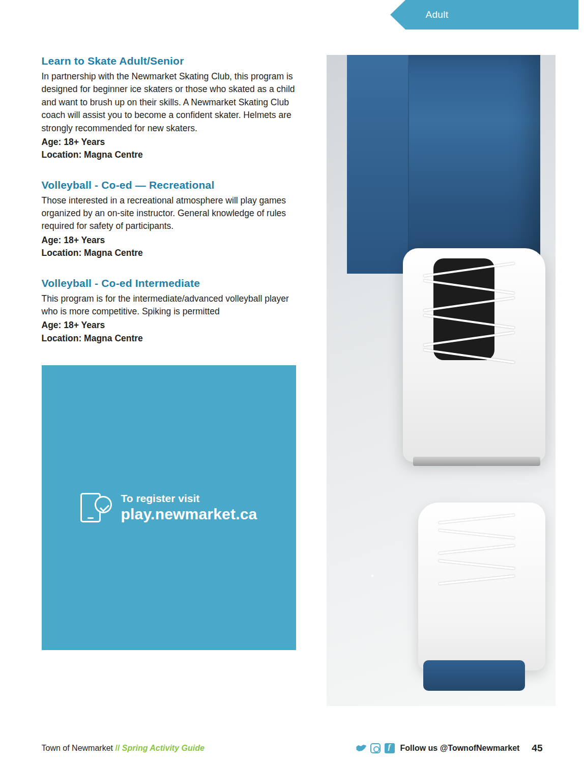Adult
Learn to Skate Adult/Senior
In partnership with the Newmarket Skating Club, this program is designed for beginner ice skaters or those who skated as a child and want to brush up on their skills. A Newmarket Skating Club coach will assist you to become a confident skater. Helmets are strongly recommended for new skaters.
Age: 18+ Years
Location: Magna Centre
Volleyball - Co-ed — Recreational
Those interested in a recreational atmosphere will play games organized by an on-site instructor. General knowledge of rules required for safety of participants.
Age: 18+ Years
Location: Magna Centre
Volleyball - Co-ed Intermediate
This program is for the intermediate/advanced volleyball player who is more competitive. Spiking is permitted
Age: 18+ Years
Location: Magna Centre
To register visit
play.newmarket.ca
Town of Newmarket // Spring Activity Guide
Follow us @TownofNewmarket 45